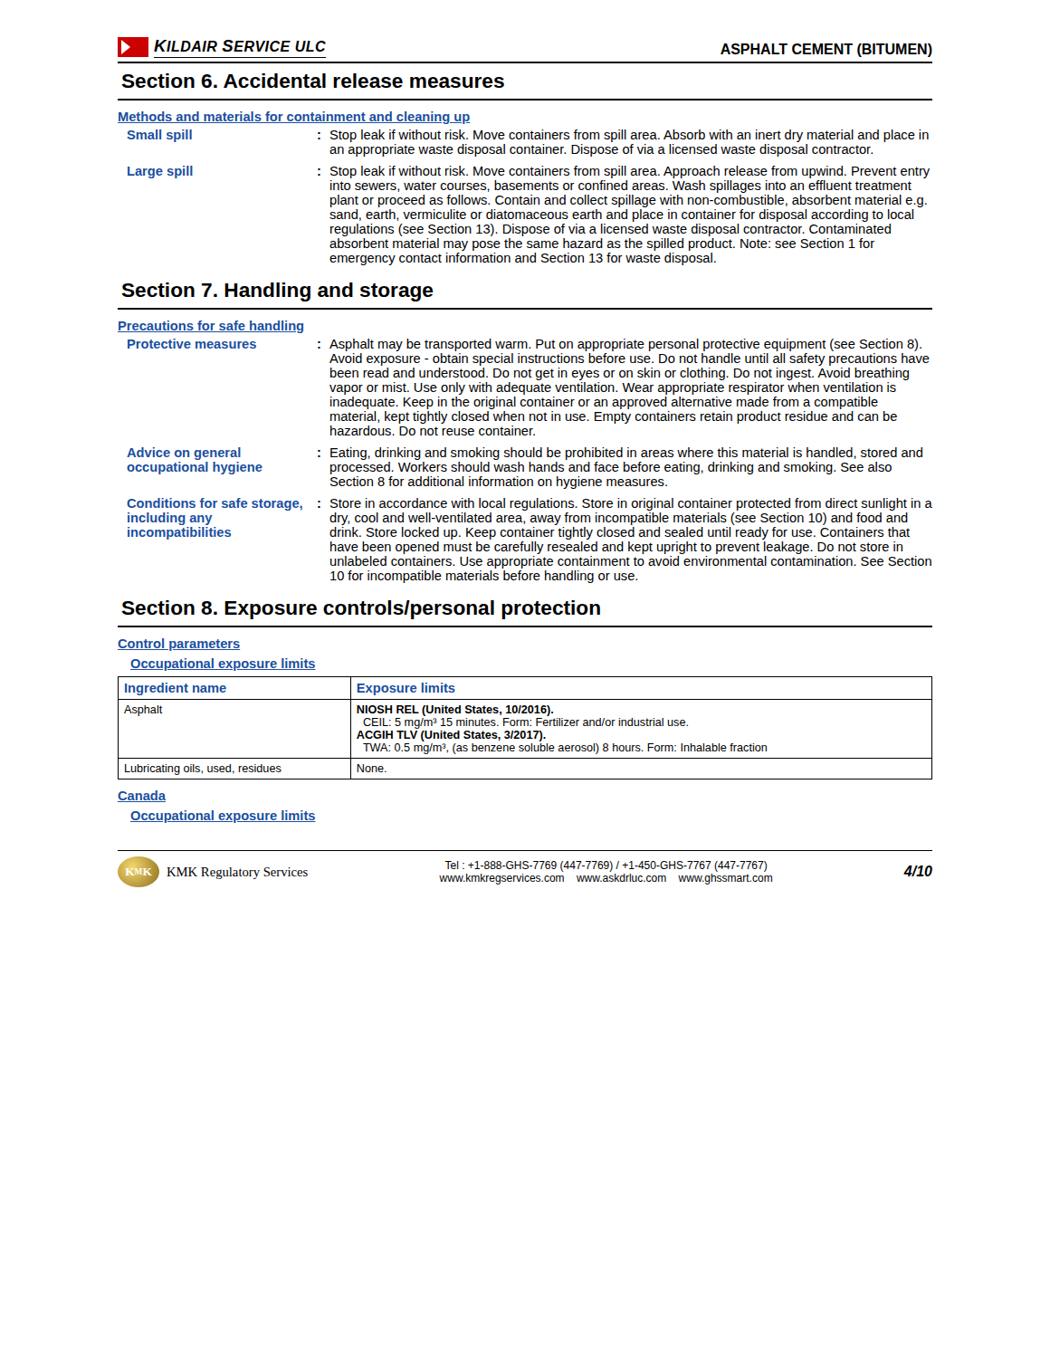KILDAIR SERVICE ULC
ASPHALT CEMENT (BITUMEN)
Section 6. Accidental release measures
Methods and materials for containment and cleaning up
Small spill
:
Stop leak if without risk. Move containers from spill area. Absorb with an inert dry material and place in an appropriate waste disposal container. Dispose of via a licensed waste disposal contractor.
Large spill
:
Stop leak if without risk. Move containers from spill area. Approach release from upwind. Prevent entry into sewers, water courses, basements or confined areas. Wash spillages into an effluent treatment plant or proceed as follows. Contain and collect spillage with non-combustible, absorbent material e.g. sand, earth, vermiculite or diatomaceous earth and place in container for disposal according to local regulations (see Section 13). Dispose of via a licensed waste disposal contractor. Contaminated absorbent material may pose the same hazard as the spilled product. Note: see Section 1 for emergency contact information and Section 13 for waste disposal.
Section 7. Handling and storage
Precautions for safe handling
Protective measures
:
Asphalt may be transported warm. Put on appropriate personal protective equipment (see Section 8). Avoid exposure - obtain special instructions before use. Do not handle until all safety precautions have been read and understood. Do not get in eyes or on skin or clothing. Do not ingest. Avoid breathing vapor or mist. Use only with adequate ventilation. Wear appropriate respirator when ventilation is inadequate. Keep in the original container or an approved alternative made from a compatible material, kept tightly closed when not in use. Empty containers retain product residue and can be hazardous. Do not reuse container.
Advice on general occupational hygiene
:
Eating, drinking and smoking should be prohibited in areas where this material is handled, stored and processed. Workers should wash hands and face before eating, drinking and smoking. See also Section 8 for additional information on hygiene measures.
Conditions for safe storage, including any incompatibilities
:
Store in accordance with local regulations. Store in original container protected from direct sunlight in a dry, cool and well-ventilated area, away from incompatible materials (see Section 10) and food and drink. Store locked up. Keep container tightly closed and sealed until ready for use. Containers that have been opened must be carefully resealed and kept upright to prevent leakage. Do not store in unlabeled containers. Use appropriate containment to avoid environmental contamination. See Section 10 for incompatible materials before handling or use.
Section 8. Exposure controls/personal protection
Control parameters
Occupational exposure limits
| Ingredient name | Exposure limits |
| --- | --- |
| Asphalt | NIOSH REL (United States, 10/2016). CEIL: 5 mg/m³ 15 minutes. Form: Fertilizer and/or industrial use. ACGIH TLV (United States, 3/2017). TWA: 0.5 mg/m³, (as benzene soluble aerosol) 8 hours. Form: Inhalable fraction |
| Lubricating oils, used, residues | None. |
Canada
Occupational exposure limits
KMK
KMK Regulatory Services
Tel : +1-888-GHS-7769 (447-7769) / +1-450-GHS-7767 (447-7767)
www.kmkregservices.com www.askdrluc.com www.ghssmart.com
4/10